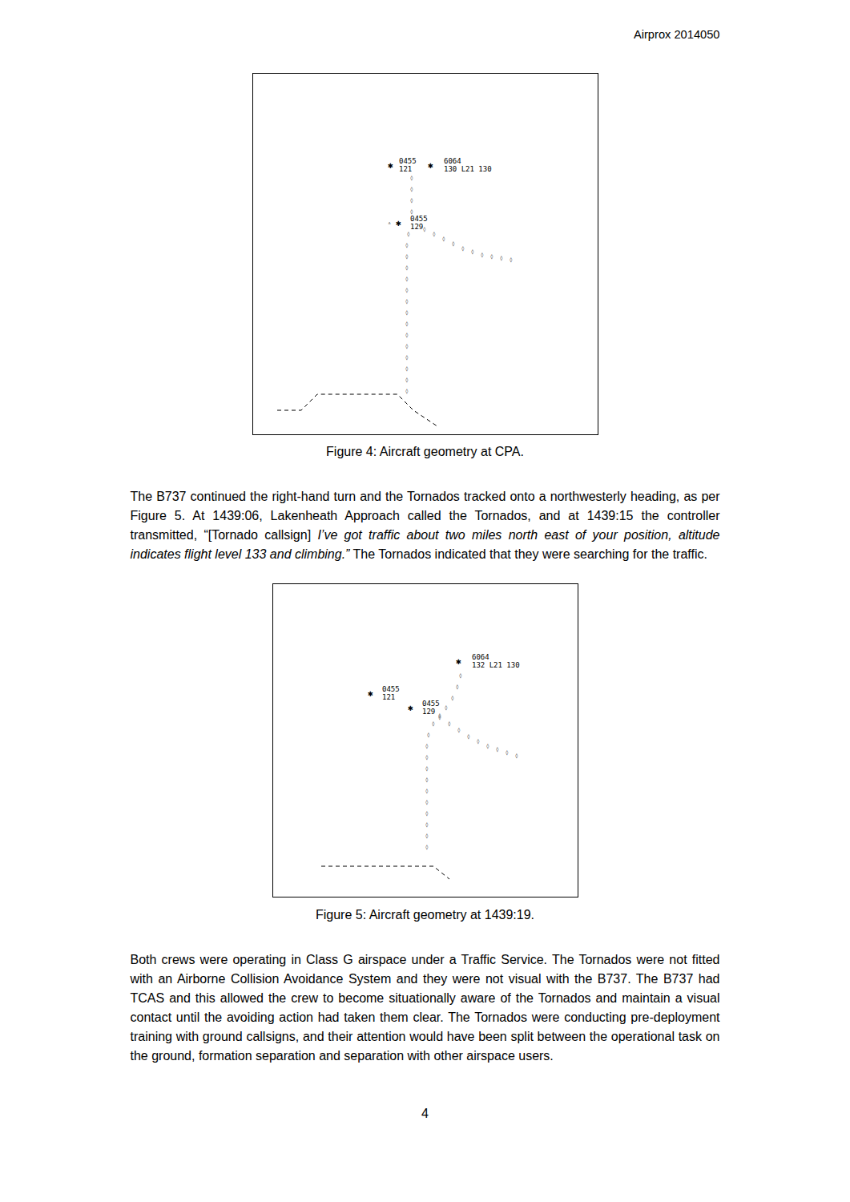Airprox 2014050
✱ 0455 121 ✱ 6064 130 L21 130 ✱ 0455 129 ▵ ◊ ◊ ◊ ◊ ◊ ◊ ◊ ◊ ◊ ◊ ◊ ◊ ◊ ◊ ◊ ◊ ◊ ◊ ◊ ◊ ◊ ◊ ◊ ◊ ◊ ◊ ◊ ◊ ◊
Figure 4: Aircraft geometry at CPA.
The B737 continued the right-hand turn and the Tornados tracked onto a northwesterly heading, as per Figure 5. At 1439:06, Lakenheath Approach called the Tornados, and at 1439:15 the controller transmitted, “[Tornado callsign] I’ve got traffic about two miles north east of your position, altitude indicates flight level 133 and climbing.” The Tornados indicated that they were searching for the traffic.
✱ 6064 132 L21 130 ✱ 0455 121 ✱ 0455 129 ◊ ◊ ◊ ◊ ◊ ◊ ◊ ◊ ◊ ◊ ◊ ◊ ◊ ◊ ◊ ◊ ◊ ◊ ◊ ◊ ◊ ◊ ◊ ◊ ◊ ◊
Figure 5: Aircraft geometry at 1439:19.
Both crews were operating in Class G airspace under a Traffic Service. The Tornados were not fitted with an Airborne Collision Avoidance System and they were not visual with the B737. The B737 had TCAS and this allowed the crew to become situationally aware of the Tornados and maintain a visual contact until the avoiding action had taken them clear. The Tornados were conducting pre-deployment training with ground callsigns, and their attention would have been split between the operational task on the ground, formation separation and separation with other airspace users.
4